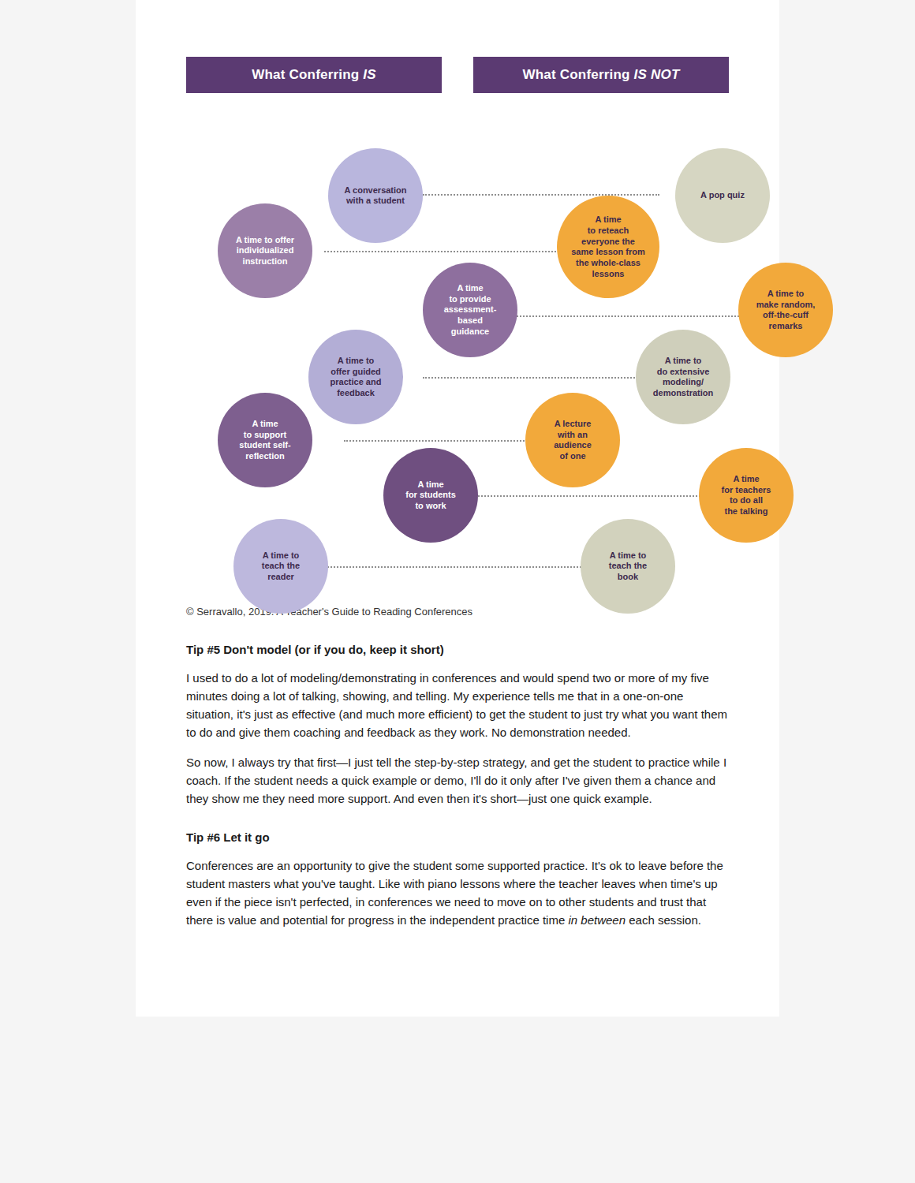What Conferring IS
What Conferring IS NOT
A conversation
with a student
A time to offer
individualized
instruction
A time
to provide
assessment-
based
guidance
A time to
offer guided
practice and
feedback
A time
to support
student self-
reflection
A time
for students
to work
A time to
teach the
reader
A pop quiz
A time
to reteach
everyone the
same lesson from
the whole-class
lessons
A time to
make random,
off-the-cuff
remarks
A time to
do extensive
modeling/
demonstration
A lecture
with an
audience
of one
A time
for teachers
to do all
the talking
A time to
teach the
book
© Serravallo, 2019. A Teacher's Guide to Reading Conferences
Tip #5 Don't model (or if you do, keep it short)
I used to do a lot of modeling/demonstrating in conferences and would spend two or more of my five minutes doing a lot of talking, showing, and telling. My experience tells me that in a one-on-one situation, it's just as effective (and much more efficient) to get the student to just try what you want them to do and give them coaching and feedback as they work. No demonstration needed.
So now, I always try that first—I just tell the step-by-step strategy, and get the student to practice while I coach. If the student needs a quick example or demo, I'll do it only after I've given them a chance and they show me they need more support. And even then it's short—just one quick example.
Tip #6 Let it go
Conferences are an opportunity to give the student some supported practice. It's ok to leave before the student masters what you've taught. Like with piano lessons where the teacher leaves when time's up even if the piece isn't perfected, in conferences we need to move on to other students and trust that there is value and potential for progress in the independent practice time in between each session.